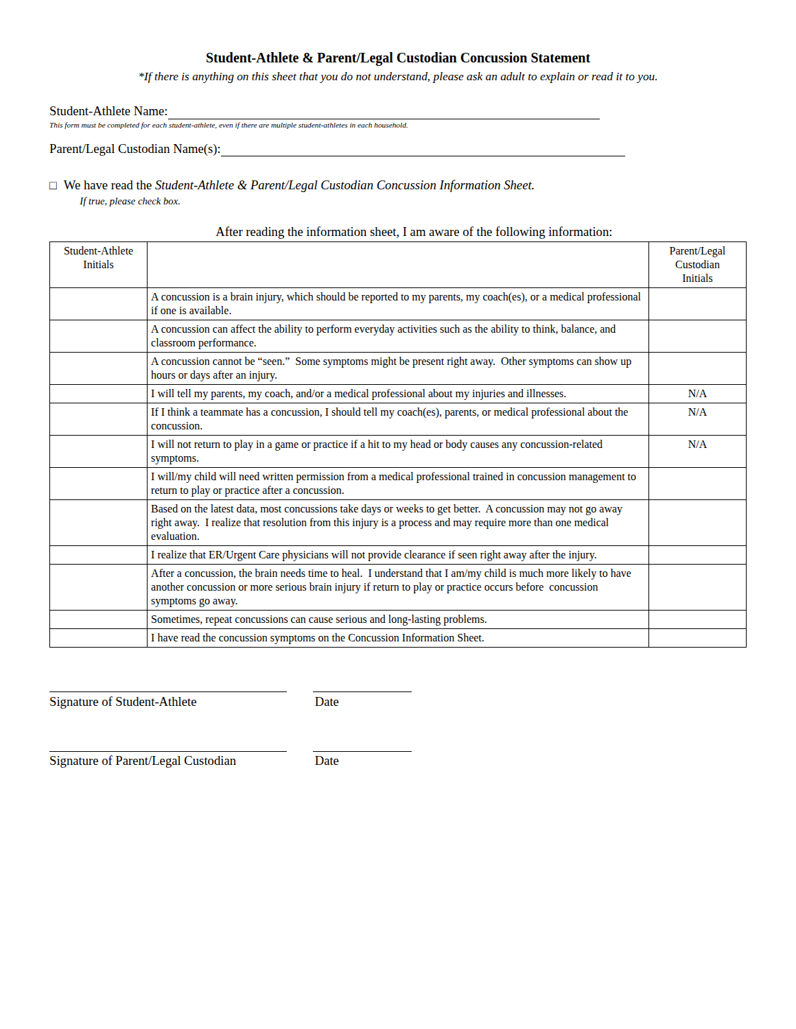Student-Athlete & Parent/Legal Custodian Concussion Statement
*If there is anything on this sheet that you do not understand, please ask an adult to explain or read it to you.
Student-Athlete Name:
This form must be completed for each student-athlete, even if there are multiple student-athletes in each household.
Parent/Legal Custodian Name(s):
□ We have read the Student-Athlete & Parent/Legal Custodian Concussion Information Sheet. If true, please check box.
After reading the information sheet, I am aware of the following information:
| Student-Athlete Initials | | Parent/Legal Custodian Initials |
| --- | --- | --- |
| | A concussion is a brain injury, which should be reported to my parents, my coach(es), or a medical professional if one is available. | |
| | A concussion can affect the ability to perform everyday activities such as the ability to think, balance, and classroom performance. | |
| | A concussion cannot be “seen.” Some symptoms might be present right away. Other symptoms can show up hours or days after an injury. | |
| | I will tell my parents, my coach, and/or a medical professional about my injuries and illnesses. | N/A |
| | If I think a teammate has a concussion, I should tell my coach(es), parents, or medical professional about the concussion. | N/A |
| | I will not return to play in a game or practice if a hit to my head or body causes any concussion-related symptoms. | N/A |
| | I will/my child will need written permission from a medical professional trained in concussion management to return to play or practice after a concussion. | |
| | Based on the latest data, most concussions take days or weeks to get better. A concussion may not go away right away. I realize that resolution from this injury is a process and may require more than one medical evaluation. | |
| | I realize that ER/Urgent Care physicians will not provide clearance if seen right away after the injury. | |
| | After a concussion, the brain needs time to heal. I understand that I am/my child is much more likely to have another concussion or more serious brain injury if return to play or practice occurs before concussion symptoms go away. | |
| | Sometimes, repeat concussions can cause serious and long-lasting problems. | |
| | I have read the concussion symptoms on the Concussion Information Sheet. | |
Signature of Student-Athlete Date
Signature of Parent/Legal Custodian Date